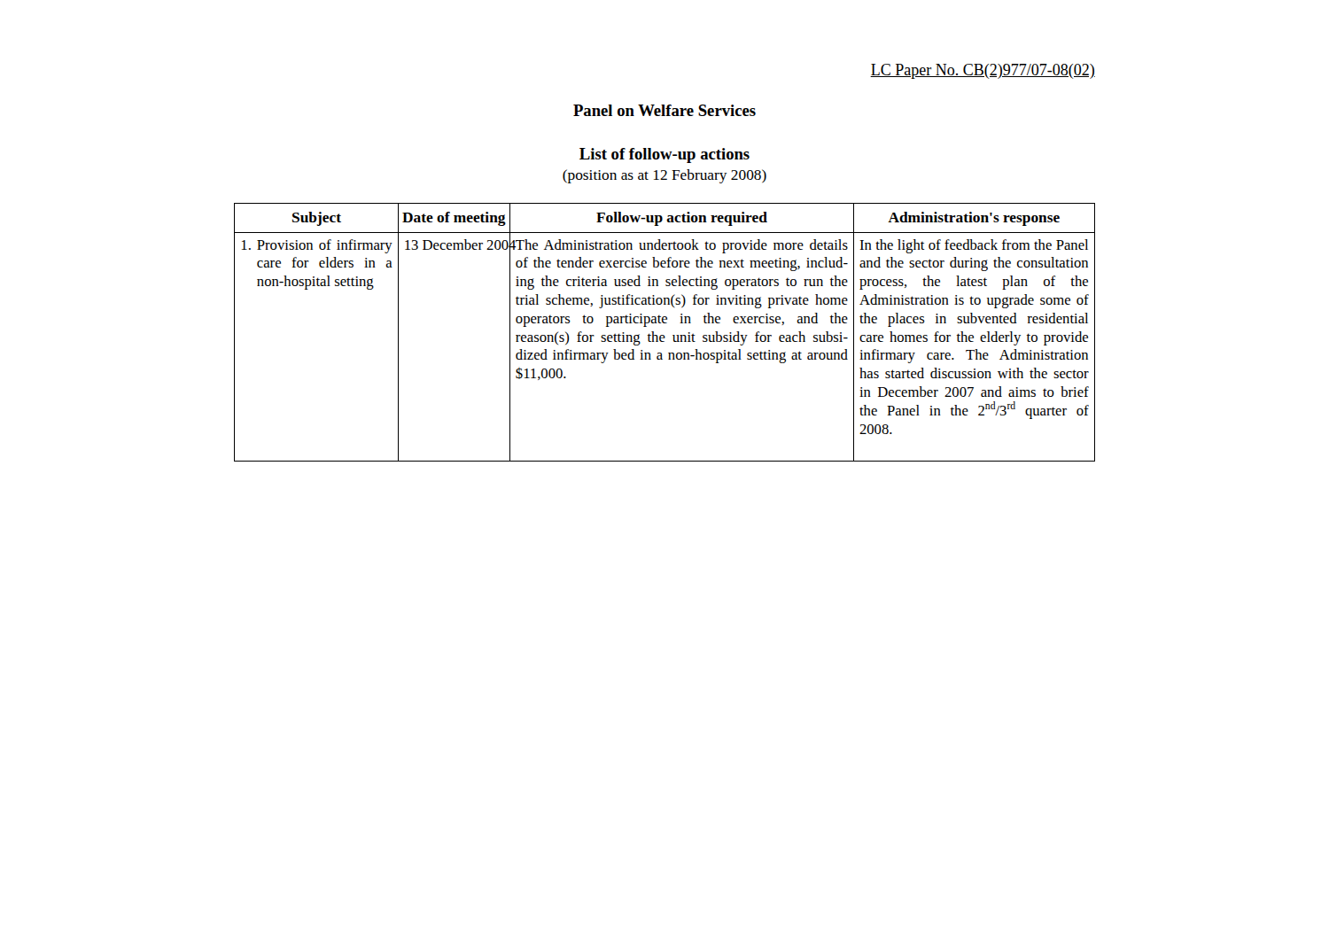LC Paper No. CB(2)977/07-08(02)
Panel on Welfare Services
List of follow-up actions
(position as at 12 February 2008)
| Subject | Date of meeting | Follow-up action required | Administration's response |
| --- | --- | --- | --- |
| 1. Provision of infirmary care for elders in a non-hospital setting | 13 December 2004 | The Administration undertook to provide more details of the tender exercise before the next meeting, including the criteria used in selecting operators to run the trial scheme, justification(s) for inviting private home operators to participate in the exercise, and the reason(s) for setting the unit subsidy for each subsidized infirmary bed in a non-hospital setting at around $11,000. | In the light of feedback from the Panel and the sector during the consultation process, the latest plan of the Administration is to upgrade some of the places in subvented residential care homes for the elderly to provide infirmary care. The Administration has started discussion with the sector in December 2007 and aims to brief the Panel in the 2 nd /3 rd quarter of 2008. |